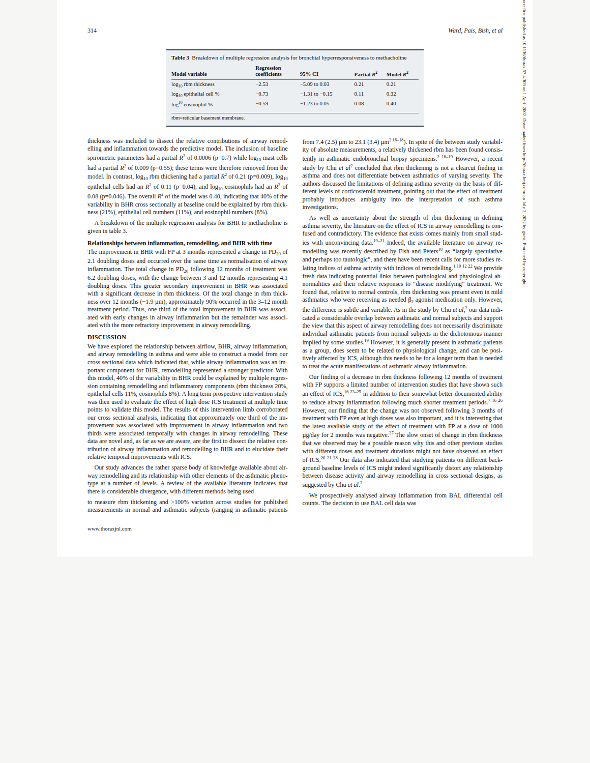Thorax: first published as 10.1136/thorax.57.4.309 on 1 April 2002. Downloaded from http://thorax.bmj.com/ on July 2, 2022 by guest. Protected by copyright.
314 Ward, Pais, Bish, et al
Table 3 Breakdown of multiple regression analysis for bronchial hyperresponsiveness to methacholine
| Model variable | Regression coefficients | 95% CI | Partial R 2 | Model R 2 |
| --- | --- | --- | --- | --- |
| log 10 rbm thickness | −2.53 | −5.09 to 0.03 | 0.21 | 0.21 |
| log 10 epithelial cell % | −0.73 | −1.31 to −0.15 | 0.11 | 0.32 |
| log 10 eosinophil % | −0.59 | −1.23 to 0.05 | 0.08 | 0.40 |
rbm=reticular basement membrane.
thickness was included to dissect the relative contributions of airway remodelling and inflammation towards the predictive model. The inclusion of baseline spirometric parameters had a partial R2 of 0.0006 (p=0.7) while log10 mast cells had a partial R2 of 0.009 (p=0.55); these terms were therefore removed from the model. In contrast, log10 rbm thickening had a partial R2 of 0.21 (p=0.009), log10 epithelial cells had an R2 of 0.11 (p=0.04), and log10 eosinophils had an R2 of 0.08 (p=0.046). The overall R2 of the model was 0.40, indicating that 40% of the variability in BHR cross sectionally at baseline could be explained by rbm thickness (21%), epithelial cell numbers (11%), and eosinophil numbers (8%).
A breakdown of the multiple regression analysis for BHR to methacholine is given in table 3.
Relationships between inflammation, remodelling, and BHR with time
The improvement in BHR with FP at 3 months represented a change in PD20 of 2.1 doubling doses and occurred over the same time as normalisation of airway inflammation. The total change in PD20 following 12 months of treatment was 6.2 doubling doses, with the change between 3 and 12 months representing 4.1 doubling doses. This greater secondary improvement in BHR was associated with a significant decrease in rbm thickness. Of the total change in rbm thickness over 12 months (−1.9 µm), approximately 90% occurred in the 3–12 month treatment period. Thus, one third of the total improvement in BHR was associated with early changes in airway inflammation but the remainder was associated with the more refractory improvement in airway remodelling.
Discussion
We have explored the relationship between airflow, BHR, airway inflammation, and airway remodelling in asthma and were able to construct a model from our cross sectional data which indicated that, while airway inflammation was an important component for BHR, remodelling represented a stronger predictor. With this model, 40% of the variability in BHR could be explained by multiple regression containing remodelling and inflammatory components (rbm thickness 20%, epithelial cells 11%, eosinophils 8%). A long term prospective intervention study was then used to evaluate the effect of high dose ICS treatment at multiple time points to validate this model. The results of this intervention limb corroborated our cross sectional analysis, indicating that approximately one third of the improvement was associated with improvement in airway inflammation and two thirds were associated temporally with changes in airway remodelling. These data are novel and, as far as we are aware, are the first to dissect the relative contribution of airway inflammation and remodelling to BHR and to elucidate their relative temporal improvements with ICS.
Our study advances the rather sparse body of knowledge available about airway remodelling and its relationship with other elements of the asthmatic phenotype at a number of levels. A review of the available literature indicates that there is considerable divergence, with different methods being used
to measure rbm thickening and >100% variation across studies for published measurements in normal and asthmatic subjects (ranging in asthmatic patients from 7.4 (2.5) µm to 23.1 (3.4) µm2 16–18). In spite of the between study variability of absolute measurements, a relatively thickened rbm has been found consistently in asthmatic endobronchial biopsy specimens.2 16–19 However, a recent study by Chu et al2 concluded that rbm thickening is not a clearcut finding in asthma and does not differentiate between asthmatics of varying severity. The authors discussed the limitations of defining asthma severity on the basis of different levels of corticosteroid treatment, pointing out that the effect of treatment probably introduces ambiguity into the interpretation of such asthma investigations.
As well as uncertainty about the strength of rbm thickening in defining asthma severity, the literature on the effect of ICS in airway remodelling is confused and contradictory. The evidence that exists comes mainly from small studies with unconvincing data.19–21 Indeed, the available literature on airway remodelling was recently described by Fish and Peters10 as “largely speculative and perhaps too tautologic”, and there have been recent calls for more studies relating indices of asthma activity with indices of remodelling.1 10 12 22 We provide fresh data indicating potential links between pathological and physiological abnormalities and their relative responses to “disease modifying” treatment. We found that, relative to normal controls, rbm thickening was present even in mild asthmatics who were receiving as needed β2 agonist medication only. However, the difference is subtle and variable. As in the study by Chu et al,2 our data indicated a considerable overlap between asthmatic and normal subjects and support the view that this aspect of airway remodelling does not necessarily discriminate individual asthmatic patients from normal subjects in the dichotomous manner implied by some studies.19 However, it is generally present in asthmatic patients as a group, does seem to be related to physiological change, and can be positively affected by ICS, although this needs to be for a longer term than is needed to treat the acute manifestations of asthmatic airway inflammation.
Our finding of a decrease in rbm thickness following 12 months of treatment with FP supports a limited number of intervention studies that have shown such an effect of ICS,16 23–25 in addition to their somewhat better documented ability to reduce airway inflammation following much shorter treatment periods.7 16 26 However, our finding that the change was not observed following 3 months of treatment with FP even at high doses was also important, and it is interesting that the latest available study of the effect of treatment with FP at a dose of 1000 µg/day for 2 months was negative.27 The slow onset of change in rbm thickness that we observed may be a possible reason why this and other previous studies with different doses and treatment durations might not have observed an effect of ICS.20 21 28 Our data also indicated that studying patients on different background baseline levels of ICS might indeed significantly distort any relationship between disease activity and airway remodelling in cross sectional designs, as suggested by Chu et al.2
We prospectively analysed airway inflammation from BAL differential cell counts. The decision to use BAL cell data was
www.thoraxjnl.com